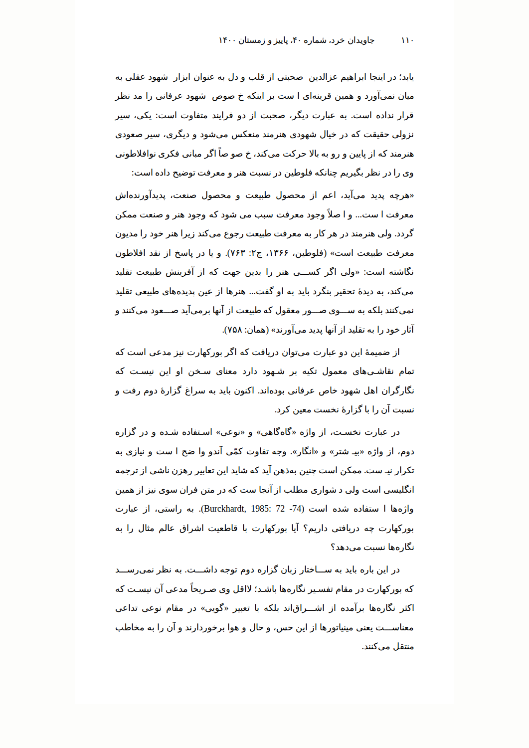۱۱۰ جاویدان خرد، شماره ۴۰، پاییز و زمستان ۱۴۰۰
یابد؛ در اینجا ابراهیم عزالدین صحبتی از قلب و دل به عنوان ابزار شهود عقلی به میان نمی‌آورد و همین قرینه‌ای ا ست بر اینکه خ صوص شهود عرفانی را مد نظر قرار نداده است. به عبارت دیگر، صحبت از دو فرایند متفاوت است: یکی، سیر نزولی حقیقت که در خیال شهودی هنرمند منعکس می‌شود و دیگری، سیر صعودی هنرمند که از پایین و رو به بالا حرکت می‌کند، خ صو صاً اگر مبانی فکری نوافلاطونی وی را در نظر بگیریم چنانکه فلوطین در نسبت هنر و معرفت توضیح داده است:
«هرچه پدید می‌آید، اعم از محصول طبیعت و محصول صنعت، پدیدآورنده‌اش معرفت ا ست... و ا صلاً وجود معرفت سبب می‌ شود که وجود هنر و صنعت ممکن گردد. ولی هنرمند در هر کار به معرفت طبیعت رجوع می‌کند زیرا هنر خود را مدیون معرفت طبیعت است» (فلوطین، ۱۳۶۶، ج۲: ۷۶۳). و یا در پاسخ از نقد افلاطون نگاشته است: «ولی اگر کســـی هنر را بدین جهت که از آفرینش طبیعت تقلید می‌کند، به دیدۀ تحقیر بنگرد باید به او گفت... هنرها از عین پدیده‌های طبیعی تقلید نمی‌کنند بلکه به ســـوی صـــور معقول که طبیعت از آنها برمی‌آید صـــعود می‌کنند و آثار خود را به تقلید از آنها پدید می‌آورند» (همان: ۷۵۸).
از ضمیمۀ این دو عبارت می‌توان دریافت که اگر بورکهارت نیز مدعی است که تمام نقاشـی‌های معمول تکیه بر شـهود دارد معنای سـخن او این نیسـت که نگارگران اهل شهود خاص عرفانی بوده‌اند. اکنون باید به سراغ گزارۀ دوم رفت و نسبت آن را با گزارۀ نخست معین کرد.
در عبارت نخسـت، از واژه «گاه‌گاهی» و «نوعی» اسـتفاده شـده و در گزاره دوم، از واژه «بیـ شتر» و «انگار». وجه تفاوت کمّی آندو وا ضح ا ست و نیازی به تکرار نیـ ست. ممکن است چنین به‌ذهن آید که شاید این تعابیر رهزن ناشی از ترجمه انگلیسی است ولی د شواری مطلب از آنجا ست که در متن فران سوی نیز از همین واژه‌ها ا ستفاده شده است (Burckhardt, 1985: 72 -74). به راستی، از عبارت بورکهارت چه دریافتی داریم؟ آیا بورکهارت با قاطعیت اشراق عالم مثال را به نگاره‌ها نسبت می‌دهد؟
در این باره باید به ســـاختار زبان گزاره دوم توجه داشـــت. به نظر نمی‌رســـد که بورکهارت در مقام تفسـیر نگاره‌ها باشـد؛ لااقل وی صـریحاً مدعی آن نیسـت که اکثر نگاره‌ها برآمده از اشـــراق‌اند بلکه با تعبیر «گویی» در مقام نوعی تداعی معناســـت یعنی مینیاتورها از این حس، و حال و هوا برخوردارند و آن را به مخاطب منتقل می‌کنند.